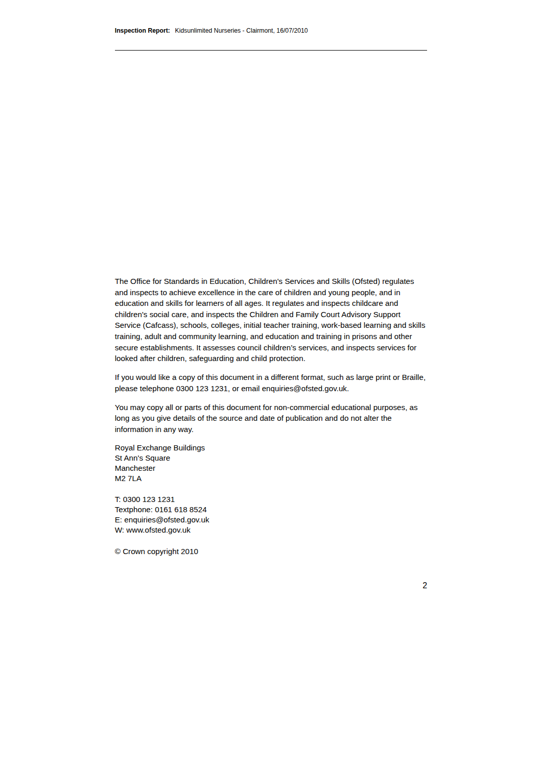Inspection Report: Kidsunlimited Nurseries - Clairmont, 16/07/2010
The Office for Standards in Education, Children's Services and Skills (Ofsted) regulates and inspects to achieve excellence in the care of children and young people, and in education and skills for learners of all ages. It regulates and inspects childcare and children's social care, and inspects the Children and Family Court Advisory Support Service (Cafcass), schools, colleges, initial teacher training, work-based learning and skills training, adult and community learning, and education and training in prisons and other secure establishments. It assesses council children’s services, and inspects services for looked after children, safeguarding and child protection.
If you would like a copy of this document in a different format, such as large print or Braille, please telephone 0300 123 1231, or email enquiries@ofsted.gov.uk.
You may copy all or parts of this document for non-commercial educational purposes, as long as you give details of the source and date of publication and do not alter the information in any way.
Royal Exchange Buildings
St Ann's Square
Manchester
M2 7LA
T: 0300 123 1231
Textphone: 0161 618 8524
E: enquiries@ofsted.gov.uk
W: www.ofsted.gov.uk
© Crown copyright 2010
2